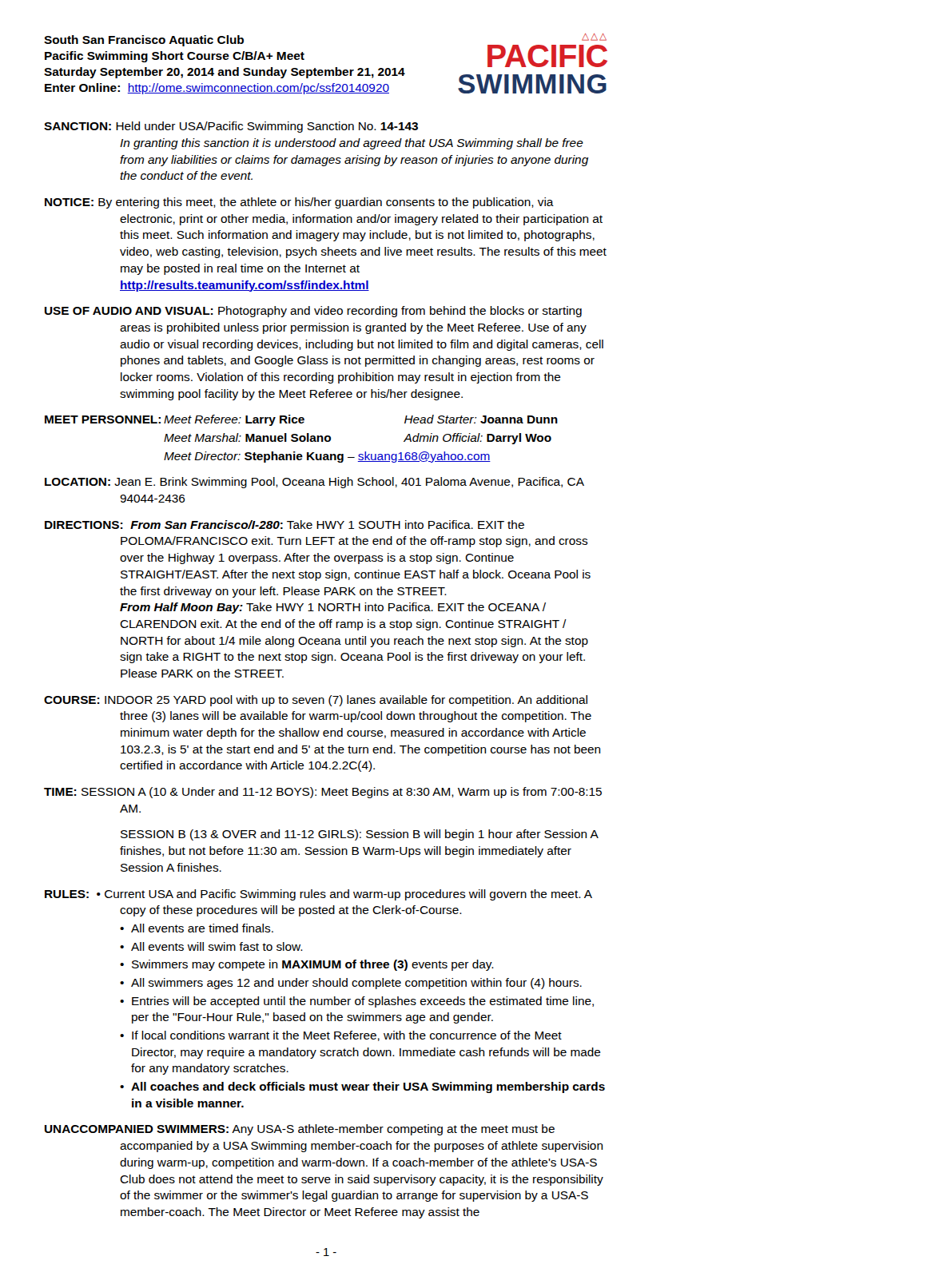South San Francisco Aquatic Club
Pacific Swimming Short Course C/B/A+ Meet
Saturday September 20, 2014 and Sunday September 21, 2014
Enter Online: http://ome.swimconnection.com/pc/ssf20140920
△△△
PACIFIC
SWIMMING
SANCTION: Held under USA/Pacific Swimming Sanction No. 14-143
In granting this sanction it is understood and agreed that USA Swimming shall be free from any liabilities or claims for damages arising by reason of injuries to anyone during the conduct of the event.
NOTICE: By entering this meet, the athlete or his/her guardian consents to the publication, via electronic, print or other media, information and/or imagery related to their participation at this meet. Such information and imagery may include, but is not limited to, photographs, video, web casting, television, psych sheets and live meet results. The results of this meet may be posted in real time on the Internet at http://results.teamunify.com/ssf/index.html
USE OF AUDIO AND VISUAL: Photography and video recording from behind the blocks or starting areas is prohibited unless prior permission is granted by the Meet Referee. Use of any audio or visual recording devices, including but not limited to film and digital cameras, cell phones and tablets, and Google Glass is not permitted in changing areas, rest rooms or locker rooms. Violation of this recording prohibition may result in ejection from the swimming pool facility by the Meet Referee or his/her designee.
MEET PERSONNEL:
Meet Referee: Larry Rice
Head Starter: Joanna Dunn
Meet Marshal: Manuel Solano
Admin Official: Darryl Woo
Meet Director: Stephanie Kuang – skuang168@yahoo.com
LOCATION: Jean E. Brink Swimming Pool, Oceana High School, 401 Paloma Avenue, Pacifica, CA 94044-2436
DIRECTIONS: From San Francisco/I-280: Take HWY 1 SOUTH into Pacifica. EXIT the POLOMA/FRANCISCO exit. Turn LEFT at the end of the off-ramp stop sign, and cross over the Highway 1 overpass. After the overpass is a stop sign. Continue STRAIGHT/EAST. After the next stop sign, continue EAST half a block. Oceana Pool is the first driveway on your left. Please PARK on the STREET.
From Half Moon Bay: Take HWY 1 NORTH into Pacifica. EXIT the OCEANA / CLARENDON exit. At the end of the off ramp is a stop sign. Continue STRAIGHT / NORTH for about 1/4 mile along Oceana until you reach the next stop sign. At the stop sign take a RIGHT to the next stop sign. Oceana Pool is the first driveway on your left. Please PARK on the STREET.
COURSE: INDOOR 25 YARD pool with up to seven (7) lanes available for competition. An additional three (3) lanes will be available for warm-up/cool down throughout the competition. The minimum water depth for the shallow end course, measured in accordance with Article 103.2.3, is 5' at the start end and 5' at the turn end. The competition course has not been certified in accordance with Article 104.2.2C(4).
TIME: SESSION A (10 & Under and 11-12 BOYS): Meet Begins at 8:30 AM, Warm up is from 7:00-8:15 AM.
SESSION B (13 & OVER and 11-12 GIRLS): Session B will begin 1 hour after Session A finishes, but not before 11:30 am. Session B Warm-Ups will begin immediately after Session A finishes.
RULES: • Current USA and Pacific Swimming rules and warm-up procedures will govern the meet. A copy of these procedures will be posted at the Clerk-of-Course.
All events are timed finals.
All events will swim fast to slow.
Swimmers may compete in MAXIMUM of three (3) events per day.
All swimmers ages 12 and under should complete competition within four (4) hours.
Entries will be accepted until the number of splashes exceeds the estimated time line, per the "Four-Hour Rule," based on the swimmers age and gender.
If local conditions warrant it the Meet Referee, with the concurrence of the Meet Director, may require a mandatory scratch down. Immediate cash refunds will be made for any mandatory scratches.
All coaches and deck officials must wear their USA Swimming membership cards in a visible manner.
UNACCOMPANIED SWIMMERS: Any USA-S athlete-member competing at the meet must be accompanied by a USA Swimming member-coach for the purposes of athlete supervision during warm-up, competition and warm-down. If a coach-member of the athlete's USA-S Club does not attend the meet to serve in said supervisory capacity, it is the responsibility of the swimmer or the swimmer's legal guardian to arrange for supervision by a USA-S member-coach. The Meet Director or Meet Referee may assist the
- 1 -